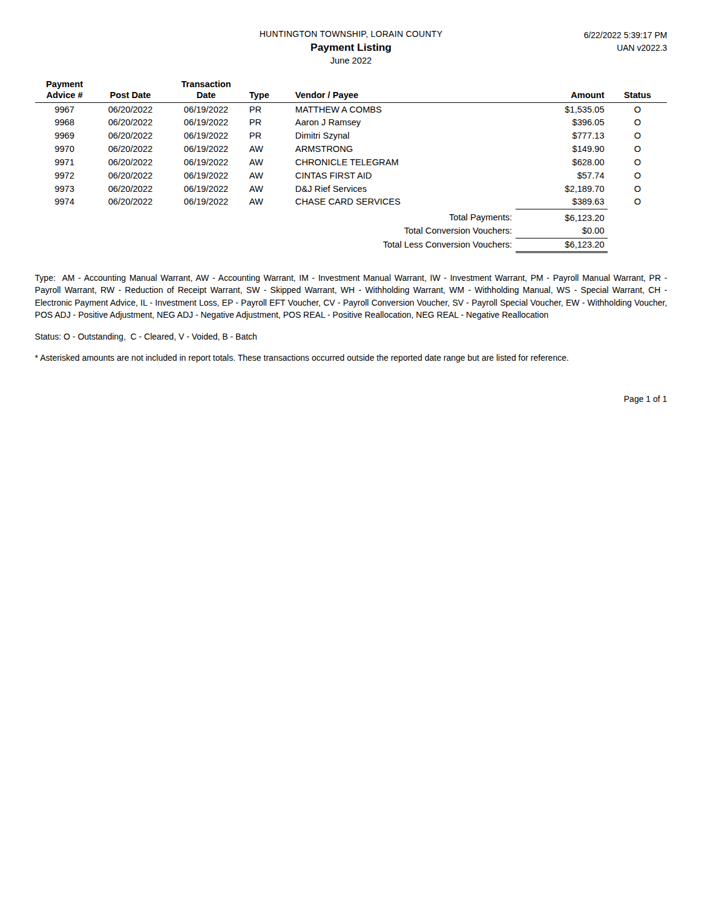6/22/2022 5:39:17 PM
UAN v2022.3
HUNTINGTON TOWNSHIP, LORAIN COUNTY
Payment Listing
June 2022
| Payment Advice # | Post Date | Transaction Date | Type | Vendor / Payee | Amount | Status |
| --- | --- | --- | --- | --- | --- | --- |
| 9967 | 06/20/2022 | 06/19/2022 | PR | MATTHEW A COMBS | $1,535.05 | O |
| 9968 | 06/20/2022 | 06/19/2022 | PR | Aaron J Ramsey | $396.05 | O |
| 9969 | 06/20/2022 | 06/19/2022 | PR | Dimitri Szynal | $777.13 | O |
| 9970 | 06/20/2022 | 06/19/2022 | AW | ARMSTRONG | $149.90 | O |
| 9971 | 06/20/2022 | 06/19/2022 | AW | CHRONICLE TELEGRAM | $628.00 | O |
| 9972 | 06/20/2022 | 06/19/2022 | AW | CINTAS FIRST AID | $57.74 | O |
| 9973 | 06/20/2022 | 06/19/2022 | AW | D&J Rief Services | $2,189.70 | O |
| 9974 | 06/20/2022 | 06/19/2022 | AW | CHASE CARD SERVICES | $389.63 | O |
| Total Payments: | $6,123.20 | |
| Total Conversion Vouchers: | $0.00 | |
| Total Less Conversion Vouchers: | $6,123.20 | |
Type: AM - Accounting Manual Warrant, AW - Accounting Warrant, IM - Investment Manual Warrant, IW - Investment Warrant, PM - Payroll Manual Warrant, PR - Payroll Warrant, RW - Reduction of Receipt Warrant, SW - Skipped Warrant, WH - Withholding Warrant, WM - Withholding Manual, WS - Special Warrant, CH - Electronic Payment Advice, IL - Investment Loss, EP - Payroll EFT Voucher, CV - Payroll Conversion Voucher, SV - Payroll Special Voucher, EW - Withholding Voucher, POS ADJ - Positive Adjustment, NEG ADJ - Negative Adjustment, POS REAL - Positive Reallocation, NEG REAL - Negative Reallocation
Status: O - Outstanding, C - Cleared, V - Voided, B - Batch
* Asterisked amounts are not included in report totals. These transactions occurred outside the reported date range but are listed for reference.
Page 1 of 1